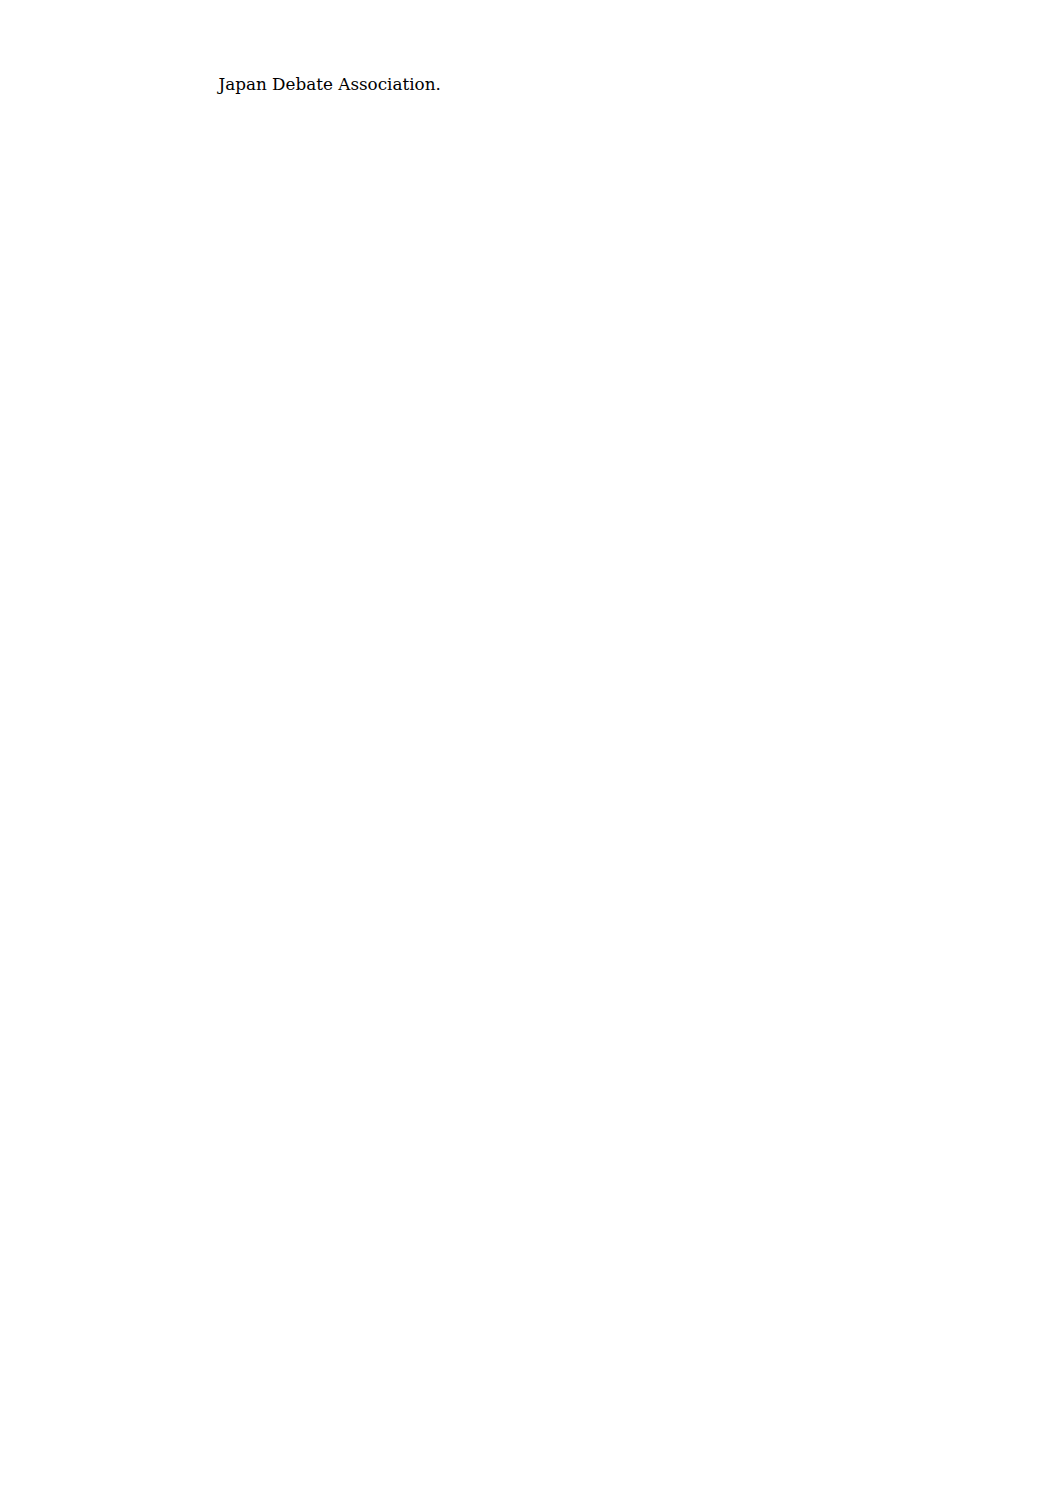Japan Debate Association.